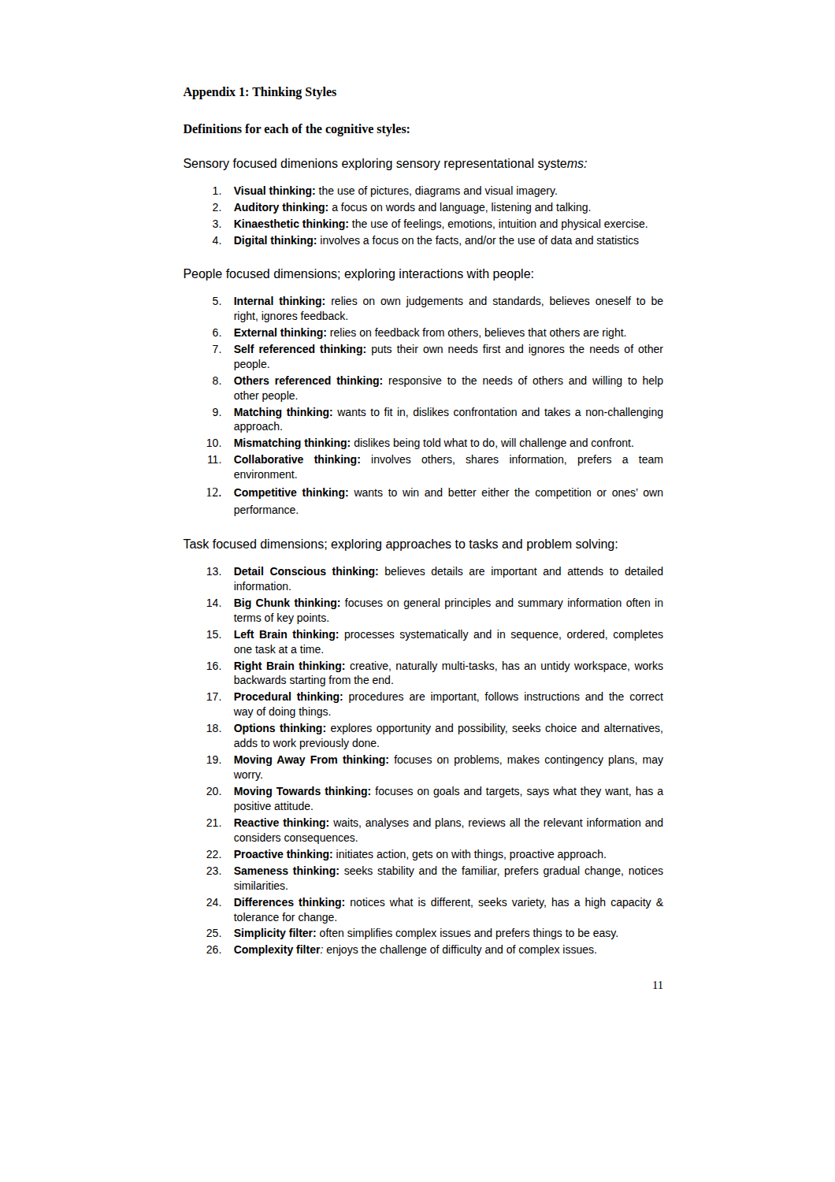Appendix 1: Thinking Styles
Definitions for each of the cognitive styles:
Sensory focused dimenions exploring sensory representational systems:
Visual thinking: the use of pictures, diagrams and visual imagery.
Auditory thinking: a focus on words and language, listening and talking.
Kinaesthetic thinking: the use of feelings, emotions, intuition and physical exercise.
Digital thinking: involves a focus on the facts, and/or the use of data and statistics
People focused dimensions; exploring interactions with people:
Internal thinking: relies on own judgements and standards, believes oneself to be right, ignores feedback.
External thinking: relies on feedback from others, believes that others are right.
Self referenced thinking: puts their own needs first and ignores the needs of other people.
Others referenced thinking: responsive to the needs of others and willing to help other people.
Matching thinking: wants to fit in, dislikes confrontation and takes a non-challenging approach.
Mismatching thinking: dislikes being told what to do, will challenge and confront.
Collaborative thinking: involves others, shares information, prefers a team environment.
Competitive thinking: wants to win and better either the competition or ones’ own performance.
Task focused dimensions; exploring approaches to tasks and problem solving:
Detail Conscious thinking: believes details are important and attends to detailed information.
Big Chunk thinking: focuses on general principles and summary information often in terms of key points.
Left Brain thinking: processes systematically and in sequence, ordered, completes one task at a time.
Right Brain thinking: creative, naturally multi-tasks, has an untidy workspace, works backwards starting from the end.
Procedural thinking: procedures are important, follows instructions and the correct way of doing things.
Options thinking: explores opportunity and possibility, seeks choice and alternatives, adds to work previously done.
Moving Away From thinking: focuses on problems, makes contingency plans, may worry.
Moving Towards thinking: focuses on goals and targets, says what they want, has a positive attitude.
Reactive thinking: waits, analyses and plans, reviews all the relevant information and considers consequences.
Proactive thinking: initiates action, gets on with things, proactive approach.
Sameness thinking: seeks stability and the familiar, prefers gradual change, notices similarities.
Differences thinking: notices what is different, seeks variety, has a high capacity & tolerance for change.
Simplicity filter: often simplifies complex issues and prefers things to be easy.
Complexity filter: enjoys the challenge of difficulty and of complex issues.
11